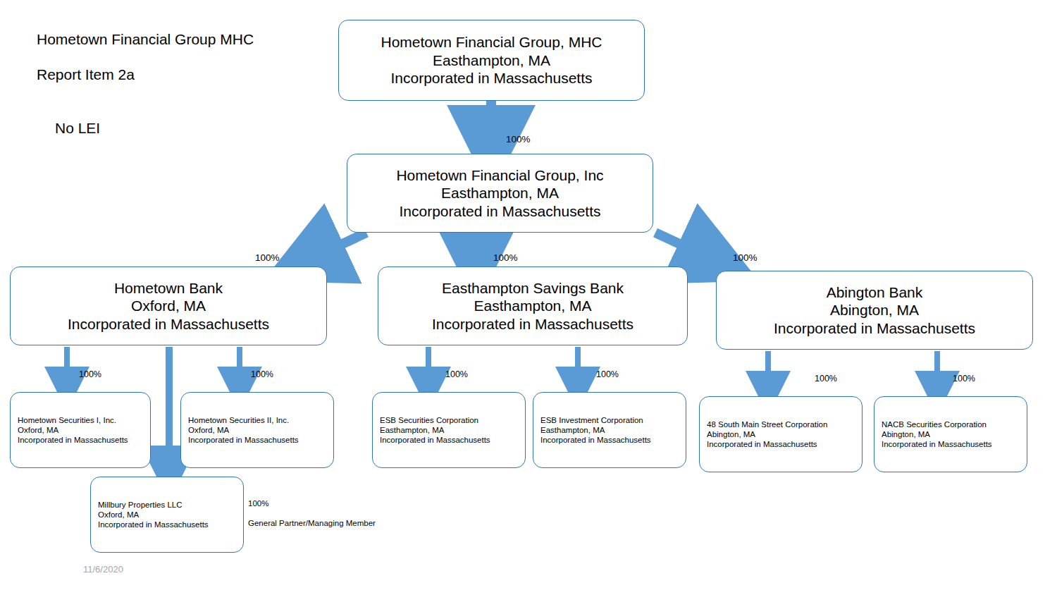Hometown Financial Group MHC
Report Item 2a
No LEI
Hometown Financial Group, MHC Easthampton, MA Incorporated in Massachusetts
100%
Hometown Financial Group, Inc Easthampton, MA Incorporated in Massachusetts
100%
100%
100%
Hometown Bank Oxford, MA Incorporated in Massachusetts
Easthampton Savings Bank Easthampton, MA Incorporated in Massachusetts
Abington Bank Abington, MA Incorporated in Massachusetts
100%
100%
100%
100%
100%
100%
Hometown Securities I, Inc. Oxford, MA Incorporated in Massachusetts
Hometown Securities II, Inc. Oxford, MA Incorporated in Massachusetts
ESB Securities Corporation Easthampton, MA Incorporated in Massachusetts
ESB Investment Corporation Easthampton, MA Incorporated in Massachusetts
48 South Main Street Corporation Abington, MA Incorporated in Massachusetts
NACB Securities Corporation Abington, MA Incorporated in Massachusetts
Millbury Properties LLC Oxford, MA Incorporated in Massachusetts
100%
General Partner/Managing Member
11/6/2020